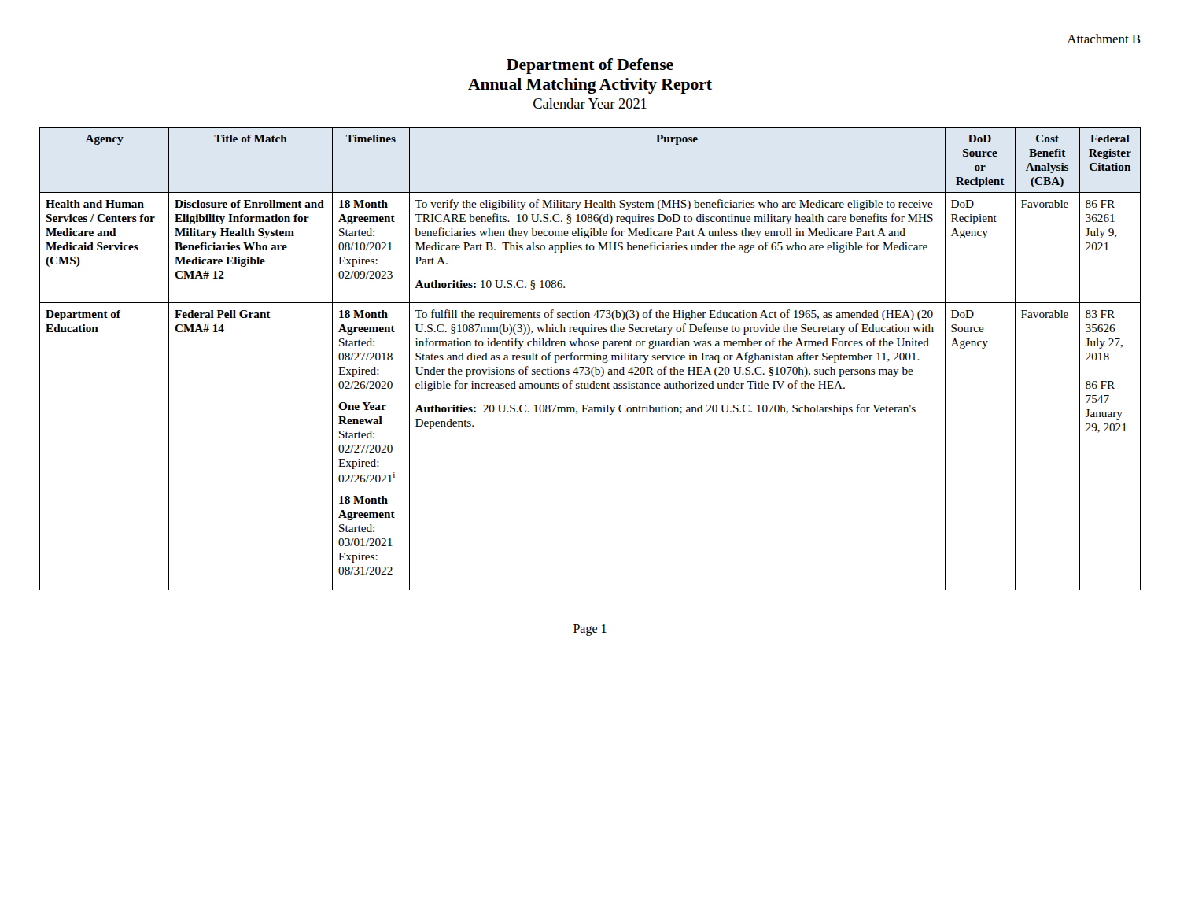Attachment B
Department of Defense
Annual Matching Activity Report
Calendar Year 2021
| Agency | Title of Match | Timelines | Purpose | DoD Source or Recipient | Cost Benefit Analysis (CBA) | Federal Register Citation |
| --- | --- | --- | --- | --- | --- | --- |
| Health and Human Services / Centers for Medicare and Medicaid Services (CMS) | Disclosure of Enrollment and Eligibility Information for Military Health System Beneficiaries Who are Medicare Eligible CMA# 12 | 18 Month Agreement Started: 08/10/2021 Expires: 02/09/2023 | To verify the eligibility of Military Health System (MHS) beneficiaries who are Medicare eligible to receive TRICARE benefits. 10 U.S.C. § 1086(d) requires DoD to discontinue military health care benefits for MHS beneficiaries when they become eligible for Medicare Part A unless they enroll in Medicare Part A and Medicare Part B. This also applies to MHS beneficiaries under the age of 65 who are eligible for Medicare Part A. Authorities: 10 U.S.C. § 1086. | DoD Recipient Agency | Favorable | 86 FR 36261 July 9, 2021 |
| Department of Education | Federal Pell Grant CMA# 14 | 18 Month Agreement Started: 08/27/2018 Expired: 02/26/2020 One Year Renewal Started: 02/27/2020 Expired: 02/26/2021 i 18 Month Agreement Started: 03/01/2021 Expires: 08/31/2022 | To fulfill the requirements of section 473(b)(3) of the Higher Education Act of 1965, as amended (HEA) (20 U.S.C. §1087mm(b)(3)), which requires the Secretary of Defense to provide the Secretary of Education with information to identify children whose parent or guardian was a member of the Armed Forces of the United States and died as a result of performing military service in Iraq or Afghanistan after September 11, 2001. Under the provisions of sections 473(b) and 420R of the HEA (20 U.S.C. §1070h), such persons may be eligible for increased amounts of student assistance authorized under Title IV of the HEA. Authorities: 20 U.S.C. 1087mm, Family Contribution; and 20 U.S.C. 1070h, Scholarships for Veteran's Dependents. | DoD Source Agency | Favorable | 83 FR 35626 July 27, 2018 86 FR 7547 January 29, 2021 |
Page 1